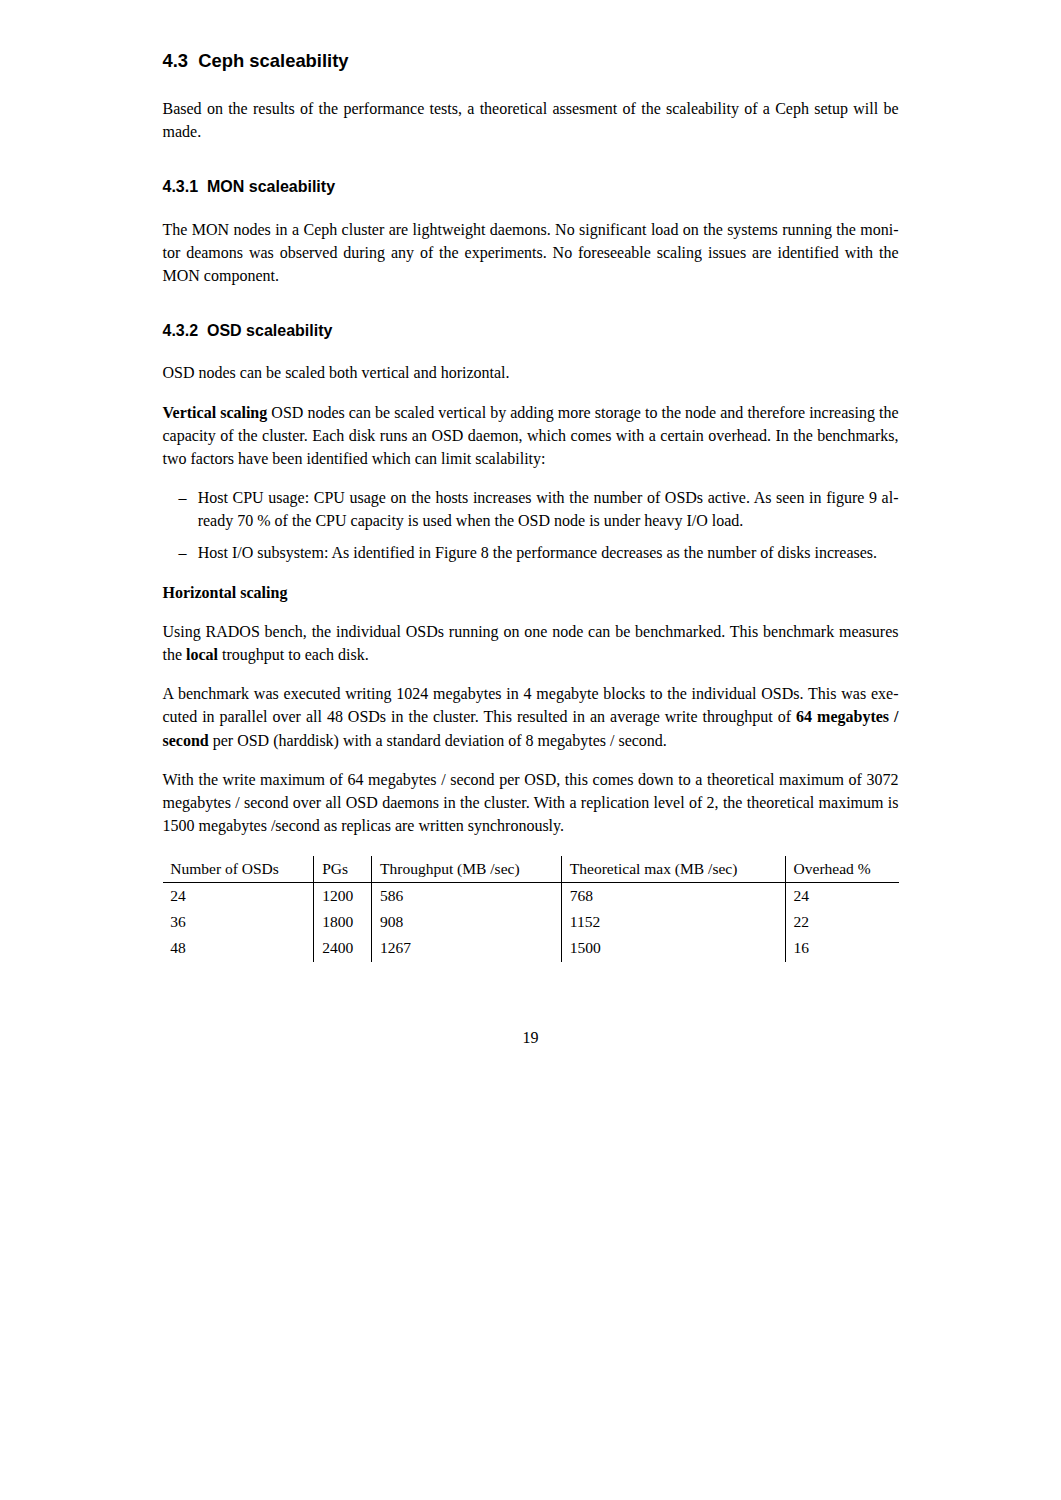4.3 Ceph scaleability
Based on the results of the performance tests, a theoretical assesment of the scaleability of a Ceph setup will be made.
4.3.1 MON scaleability
The MON nodes in a Ceph cluster are lightweight daemons. No significant load on the systems running the monitor deamons was observed during any of the experiments. No foreseeable scaling issues are identified with the MON component.
4.3.2 OSD scaleability
OSD nodes can be scaled both vertical and horizontal.
Vertical scaling OSD nodes can be scaled vertical by adding more storage to the node and therefore increasing the capacity of the cluster. Each disk runs an OSD daemon, which comes with a certain overhead. In the benchmarks, two factors have been identified which can limit scalability:
Host CPU usage: CPU usage on the hosts increases with the number of OSDs active. As seen in figure 9 already 70 % of the CPU capacity is used when the OSD node is under heavy I/O load.
Host I/O subsystem: As identified in Figure 8 the performance decreases as the number of disks increases.
Horizontal scaling
Using RADOS bench, the individual OSDs running on one node can be benchmarked. This benchmark measures the local troughput to each disk.
A benchmark was executed writing 1024 megabytes in 4 megabyte blocks to the individual OSDs. This was executed in parallel over all 48 OSDs in the cluster. This resulted in an average write throughput of 64 megabytes / second per OSD (harddisk) with a standard deviation of 8 megabytes / second.
With the write maximum of 64 megabytes / second per OSD, this comes down to a theoretical maximum of 3072 megabytes / second over all OSD daemons in the cluster. With a replication level of 2, the theoretical maximum is 1500 megabytes /second as replicas are written synchronously.
| Number of OSDs | PGs | Throughput (MB /sec) | Theoretical max (MB /sec) | Overhead % |
| --- | --- | --- | --- | --- |
| 24 | 1200 | 586 | 768 | 24 |
| 36 | 1800 | 908 | 1152 | 22 |
| 48 | 2400 | 1267 | 1500 | 16 |
19